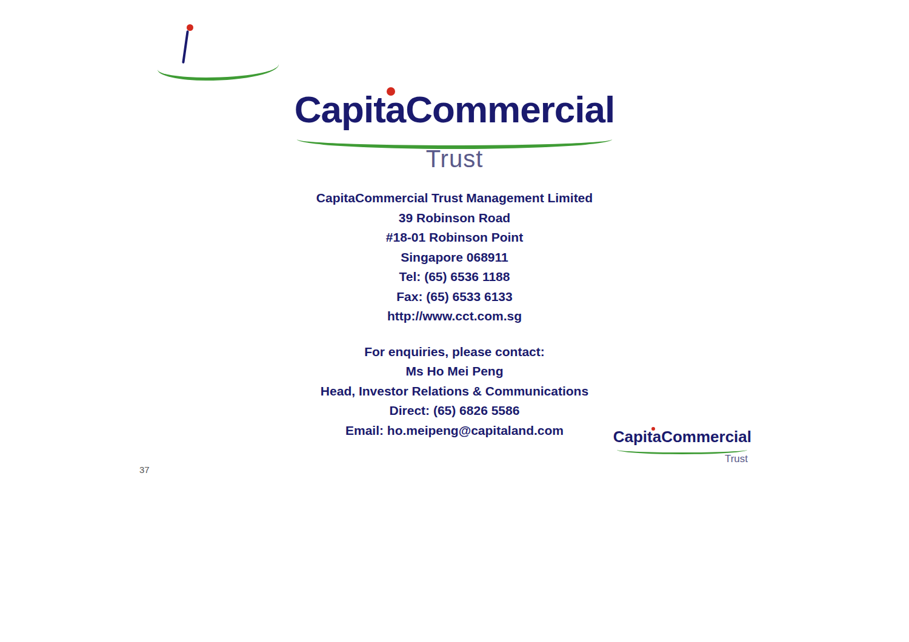Cap itaCommercial
Trust
CapitaCommercial Trust Management Limited
39 Robinson Road
#18-01 Robinson Point
Singapore 068911
Tel: (65) 6536 1188
Fax: (65) 6533 6133
http://www.cct.com.sg
For enquiries, please contact:
Ms Ho Mei Peng
Head, Investor Relations & Communications
Direct: (65) 6826 5586
Email: ho.meipeng@capitaland.com
Cap itaCommercial
Trust
37